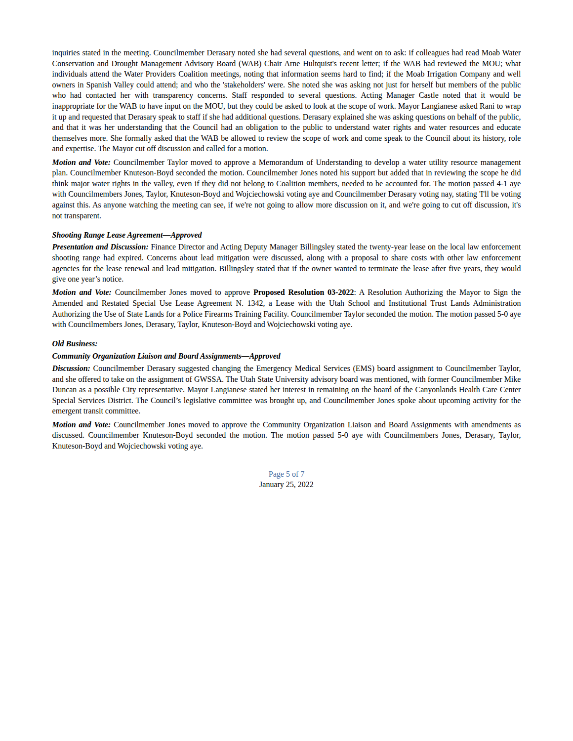inquiries stated in the meeting. Councilmember Derasary noted she had several questions, and went on to ask: if colleagues had read Moab Water Conservation and Drought Management Advisory Board (WAB) Chair Arne Hultquist's recent letter; if the WAB had reviewed the MOU; what individuals attend the Water Providers Coalition meetings, noting that information seems hard to find; if the Moab Irrigation Company and well owners in Spanish Valley could attend; and who the 'stakeholders' were. She noted she was asking not just for herself but members of the public who had contacted her with transparency concerns. Staff responded to several questions. Acting Manager Castle noted that it would be inappropriate for the WAB to have input on the MOU, but they could be asked to look at the scope of work. Mayor Langianese asked Rani to wrap it up and requested that Derasary speak to staff if she had additional questions. Derasary explained she was asking questions on behalf of the public, and that it was her understanding that the Council had an obligation to the public to understand water rights and water resources and educate themselves more. She formally asked that the WAB be allowed to review the scope of work and come speak to the Council about its history, role and expertise. The Mayor cut off discussion and called for a motion.
Motion and Vote: Councilmember Taylor moved to approve a Memorandum of Understanding to develop a water utility resource management plan. Councilmember Knuteson-Boyd seconded the motion. Councilmember Jones noted his support but added that in reviewing the scope he did think major water rights in the valley, even if they did not belong to Coalition members, needed to be accounted for. The motion passed 4-1 aye with Councilmembers Jones, Taylor, Knuteson-Boyd and Wojciechowski voting aye and Councilmember Derasary voting nay, stating 'I'll be voting against this. As anyone watching the meeting can see, if we're not going to allow more discussion on it, and we're going to cut off discussion, it's not transparent.
Shooting Range Lease Agreement—Approved
Presentation and Discussion: Finance Director and Acting Deputy Manager Billingsley stated the twenty-year lease on the local law enforcement shooting range had expired. Concerns about lead mitigation were discussed, along with a proposal to share costs with other law enforcement agencies for the lease renewal and lead mitigation. Billingsley stated that if the owner wanted to terminate the lease after five years, they would give one year’s notice.
Motion and Vote: Councilmember Jones moved to approve Proposed Resolution 03-2022: A Resolution Authorizing the Mayor to Sign the Amended and Restated Special Use Lease Agreement N. 1342, a Lease with the Utah School and Institutional Trust Lands Administration Authorizing the Use of State Lands for a Police Firearms Training Facility. Councilmember Taylor seconded the motion. The motion passed 5-0 aye with Councilmembers Jones, Derasary, Taylor, Knuteson-Boyd and Wojciechowski voting aye.
Old Business:
Community Organization Liaison and Board Assignments—Approved
Discussion: Councilmember Derasary suggested changing the Emergency Medical Services (EMS) board assignment to Councilmember Taylor, and she offered to take on the assignment of GWSSA. The Utah State University advisory board was mentioned, with former Councilmember Mike Duncan as a possible City representative. Mayor Langianese stated her interest in remaining on the board of the Canyonlands Health Care Center Special Services District. The Council’s legislative committee was brought up, and Councilmember Jones spoke about upcoming activity for the emergent transit committee.
Motion and Vote: Councilmember Jones moved to approve the Community Organization Liaison and Board Assignments with amendments as discussed. Councilmember Knuteson-Boyd seconded the motion. The motion passed 5-0 aye with Councilmembers Jones, Derasary, Taylor, Knuteson-Boyd and Wojciechowski voting aye.
Page 5 of 7
January 25, 2022